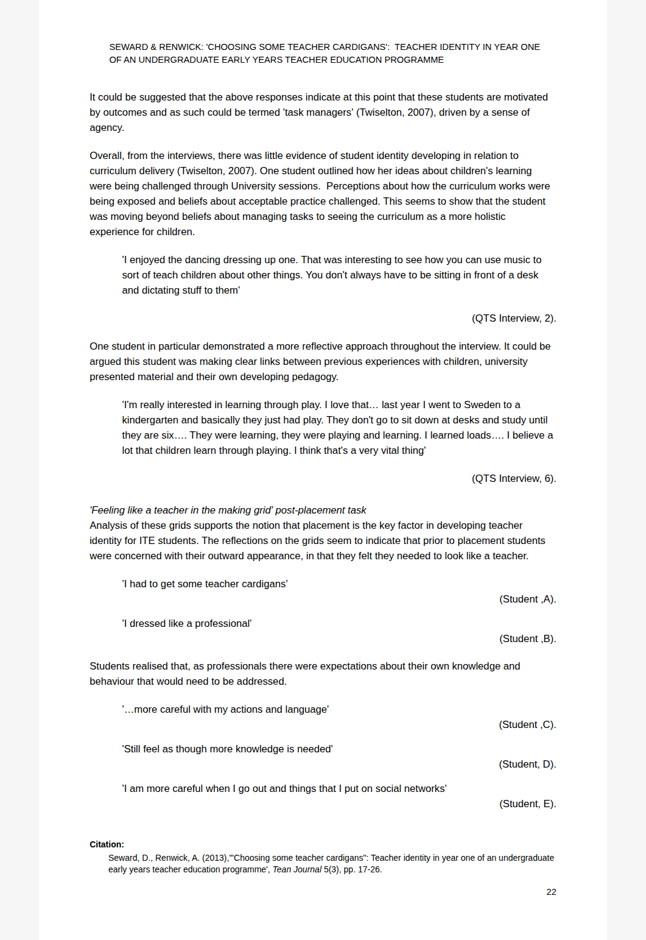Seward & Renwick: 'Choosing some teacher cardigans': Teacher identity in year one of an undergraduate early years teacher education programme
It could be suggested that the above responses indicate at this point that these students are motivated by outcomes and as such could be termed 'task managers' (Twiselton, 2007), driven by a sense of agency.
Overall, from the interviews, there was little evidence of student identity developing in relation to curriculum delivery (Twiselton, 2007). One student outlined how her ideas about children's learning were being challenged through University sessions. Perceptions about how the curriculum works were being exposed and beliefs about acceptable practice challenged. This seems to show that the student was moving beyond beliefs about managing tasks to seeing the curriculum as a more holistic experience for children.
'I enjoyed the dancing dressing up one. That was interesting to see how you can use music to sort of teach children about other things. You don't always have to be sitting in front of a desk and dictating stuff to them'
(QTS Interview, 2).
One student in particular demonstrated a more reflective approach throughout the interview. It could be argued this student was making clear links between previous experiences with children, university presented material and their own developing pedagogy.
'I'm really interested in learning through play. I love that… last year I went to Sweden to a kindergarten and basically they just had play. They don't go to sit down at desks and study until they are six…. They were learning, they were playing and learning. I learned loads…. I believe a lot that children learn through playing. I think that's a very vital thing'
(QTS Interview, 6).
'Feeling like a teacher in the making grid' post-placement task
Analysis of these grids supports the notion that placement is the key factor in developing teacher identity for ITE students. The reflections on the grids seem to indicate that prior to placement students were concerned with their outward appearance, in that they felt they needed to look like a teacher.
'I had to get some teacher cardigans'
(Student ,A).
'I dressed like a professional'
(Student ,B).
Students realised that, as professionals there were expectations about their own knowledge and behaviour that would need to be addressed.
'…more careful with my actions and language'
(Student ,C).
'Still feel as though more knowledge is needed'
(Student, D).
'I am more careful when I go out and things that I put on social networks'
(Student, E).
Citation:
Seward, D., Renwick, A. (2013),'"Choosing some teacher cardigans": Teacher identity in year one of an undergraduate early years teacher education programme', Tean Journal 5(3), pp. 17-26.
22